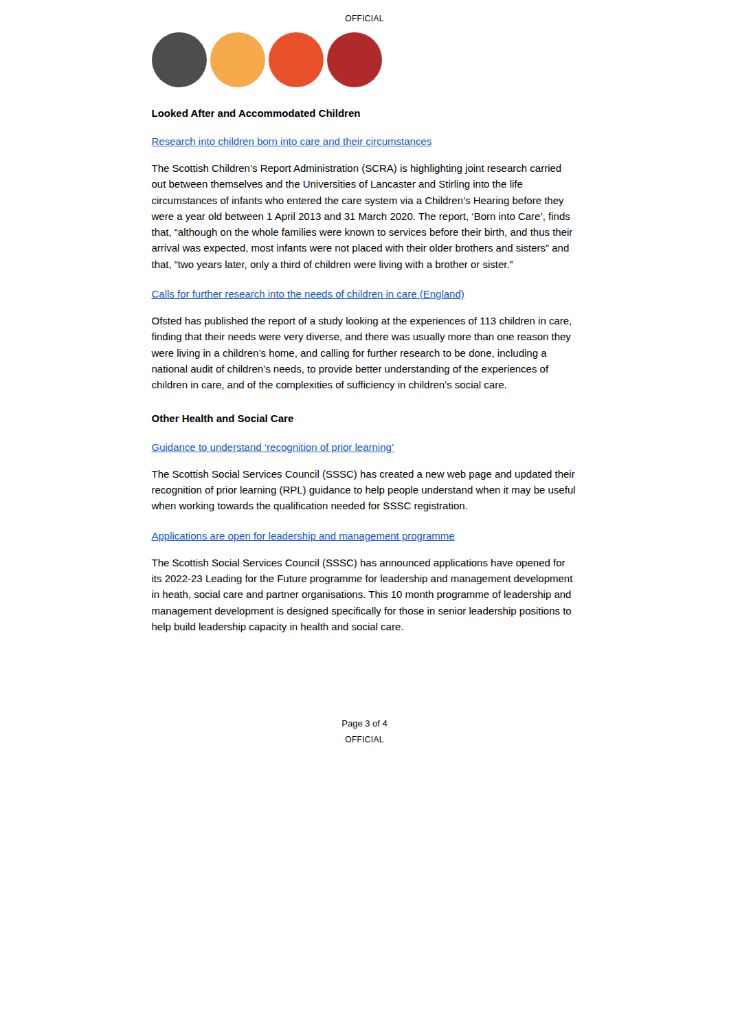OFFICIAL
Looked After and Accommodated Children
Research into children born into care and their circumstances
The Scottish Children’s Report Administration (SCRA) is highlighting joint research carried out between themselves and the Universities of Lancaster and Stirling into the life circumstances of infants who entered the care system via a Children’s Hearing before they were a year old between 1 April 2013 and 31 March 2020. The report, ‘Born into Care’, finds that, “although on the whole families were known to services before their birth, and thus their arrival was expected, most infants were not placed with their older brothers and sisters” and that, “two years later, only a third of children were living with a brother or sister.”
Calls for further research into the needs of children in care (England)
Ofsted has published the report of a study looking at the experiences of 113 children in care, finding that their needs were very diverse, and there was usually more than one reason they were living in a children’s home, and calling for further research to be done, including a national audit of children’s needs, to provide better understanding of the experiences of children in care, and of the complexities of sufficiency in children’s social care.
Other Health and Social Care
Guidance to understand ‘recognition of prior learning’
The Scottish Social Services Council (SSSC) has created a new web page and updated their recognition of prior learning (RPL) guidance to help people understand when it may be useful when working towards the qualification needed for SSSC registration.
Applications are open for leadership and management programme
The Scottish Social Services Council (SSSC) has announced applications have opened for its 2022-23 Leading for the Future programme for leadership and management development in heath, social care and partner organisations. This 10 month programme of leadership and management development is designed specifically for those in senior leadership positions to help build leadership capacity in health and social care.
Page 3 of 4
OFFICIAL